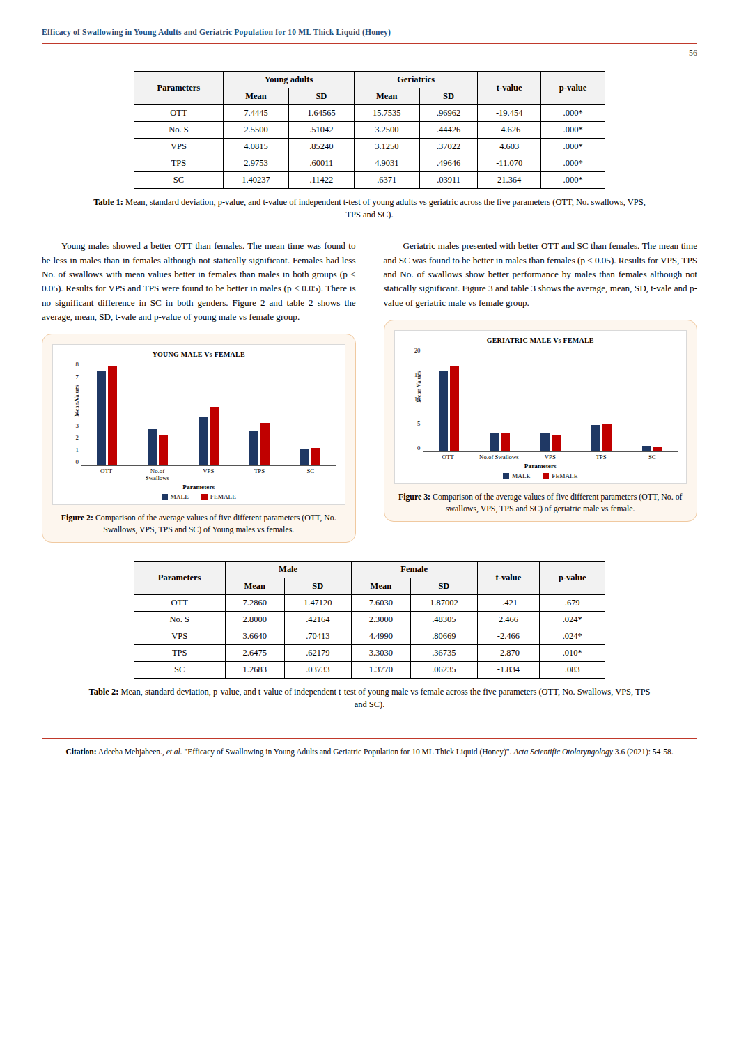Efficacy of Swallowing in Young Adults and Geriatric Population for 10 ML Thick Liquid (Honey)
56
| Parameters | Young adults | Geriatrics | t-value | p-value |
| --- | --- | --- | --- | --- |
| Mean | SD | Mean | SD |
| OTT | 7.4445 | 1.64565 | 15.7535 | .96962 | -19.454 | .000* |
| No. S | 2.5500 | .51042 | 3.2500 | .44426 | -4.626 | .000* |
| VPS | 4.0815 | .85240 | 3.1250 | .37022 | 4.603 | .000* |
| TPS | 2.9753 | .60011 | 4.9031 | .49646 | -11.070 | .000* |
| SC | 1.40237 | .11422 | .6371 | .03911 | 21.364 | .000* |
Table 1: Mean, standard deviation, p-value, and t-value of independent t-test of young adults vs geriatric across the five parameters (OTT, No. swallows, VPS, TPS and SC).
Young males showed a better OTT than females. The mean time was found to be less in males than in females although not statically significant. Females had less No. of swallows with mean values better in females than males in both groups (p < 0.05). Results for VPS and TPS were found to be better in males (p < 0.05). There is no significant difference in SC in both genders. Figure 2 and table 2 shows the average, mean, SD, t-vale and p-value of young male vs female group.
YOUNG MALE Vs FEMALE
Mean Values
8
7
6
5
4
3
2
1
0
OTT
No.of
Swallows
VPS
TPS
SC
Parameters
MALE FEMALE
Figure 2: Comparison of the average values of five different parameters (OTT, No. Swallows, VPS, TPS and SC) of Young males vs females.
Geriatric males presented with better OTT and SC than females. The mean time and SC was found to be better in males than females (p < 0.05). Results for VPS, TPS and No. of swallows show better performance by males than females although not statically significant. Figure 3 and table 3 shows the average, mean, SD, t-vale and p-value of geriatric male vs female group.
GERIATRIC MALE Vs FEMALE
Mean Values
20
15
10
5
0
OTT
No.of Swallows
VPS
TPS
SC
Parameters
MALE FEMALE
Figure 3: Comparison of the average values of five different parameters (OTT, No. of swallows, VPS, TPS and SC) of geriatric male vs female.
| Parameters | Male | Female | t-value | p-value |
| --- | --- | --- | --- | --- |
| Mean | SD | Mean | SD |
| OTT | 7.2860 | 1.47120 | 7.6030 | 1.87002 | -.421 | .679 |
| No. S | 2.8000 | .42164 | 2.3000 | .48305 | 2.466 | .024* |
| VPS | 3.6640 | .70413 | 4.4990 | .80669 | -2.466 | .024* |
| TPS | 2.6475 | .62179 | 3.3030 | .36735 | -2.870 | .010* |
| SC | 1.2683 | .03733 | 1.3770 | .06235 | -1.834 | .083 |
Table 2: Mean, standard deviation, p-value, and t-value of independent t-test of young male vs female across the five parameters (OTT, No. Swallows, VPS, TPS and SC).
Citation: Adeeba Mehjabeen., et al. "Efficacy of Swallowing in Young Adults and Geriatric Population for 10 ML Thick Liquid (Honey)". Acta Scientific Otolaryngology 3.6 (2021): 54-58.